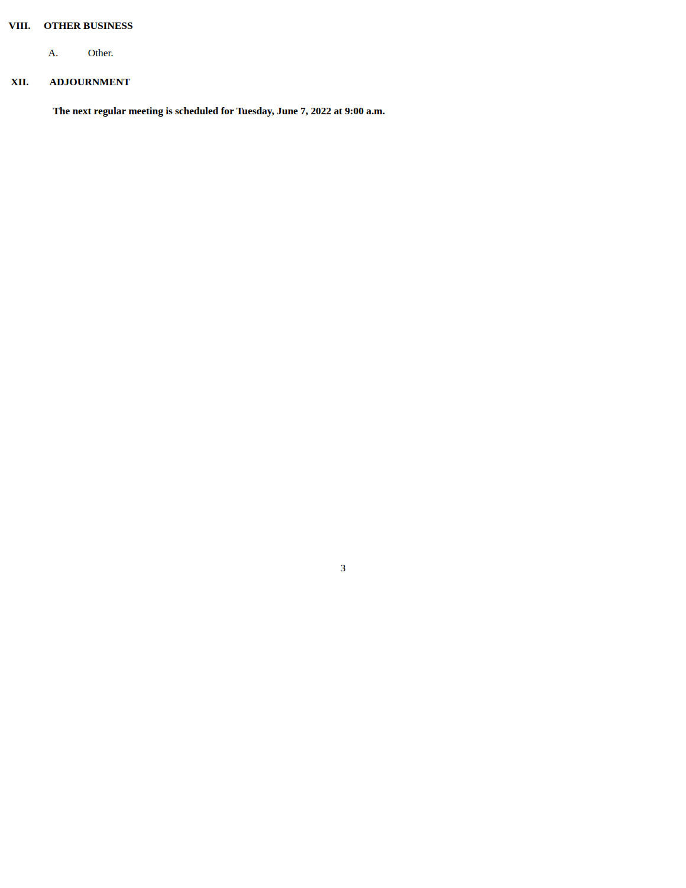VIII. OTHER BUSINESS
A. Other.
XII. ADJOURNMENT
The next regular meeting is scheduled for Tuesday, June 7, 2022 at 9:00 a.m.
3